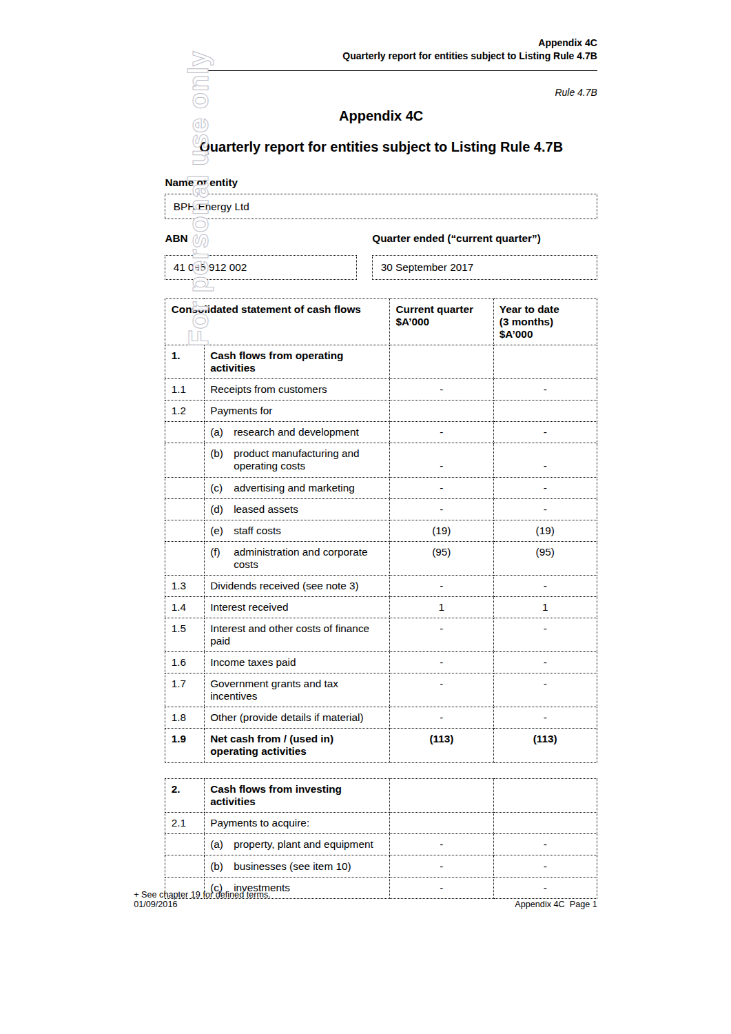For personal use only
Appendix 4C
Quarterly report for entities subject to Listing Rule 4.7B
Rule 4.7B
Appendix 4C
Quarterly report for entities subject to Listing Rule 4.7B
Name of entity
BPH Energy Ltd
ABN
Quarter ended (“current quarter”)
41 095 912 002
30 September 2017
| Consolidated statement of cash flows | Current quarter $A’000 | Year to date (3 months) $A’000 |
| --- | --- | --- |
| 1. | Cash flows from operating activities | | |
| 1.1 | Receipts from customers | - | - |
| 1.2 | Payments for | | |
| | (a) research and development | - | - |
| | (b) product manufacturing and operating costs | - | - |
| | (c) advertising and marketing | - | - |
| | (d) leased assets | - | - |
| | (e) staff costs | (19) | (19) |
| | (f) administration and corporate costs | (95) | (95) |
| 1.3 | Dividends received (see note 3) | - | - |
| 1.4 | Interest received | 1 | 1 |
| 1.5 | Interest and other costs of finance paid | - | - |
| 1.6 | Income taxes paid | - | - |
| 1.7 | Government grants and tax incentives | - | - |
| 1.8 | Other (provide details if material) | - | - |
| 1.9 | Net cash from / (used in) operating activities | (113) | (113) |
| 2. | Cash flows from investing activities | | |
| 2.1 | Payments to acquire: | | |
| | (a) property, plant and equipment | - | - |
| | (b) businesses (see item 10) | - | - |
| | (c) investments | - | - |
+ See chapter 19 for defined terms.
01/09/2016
Appendix 4C Page 1